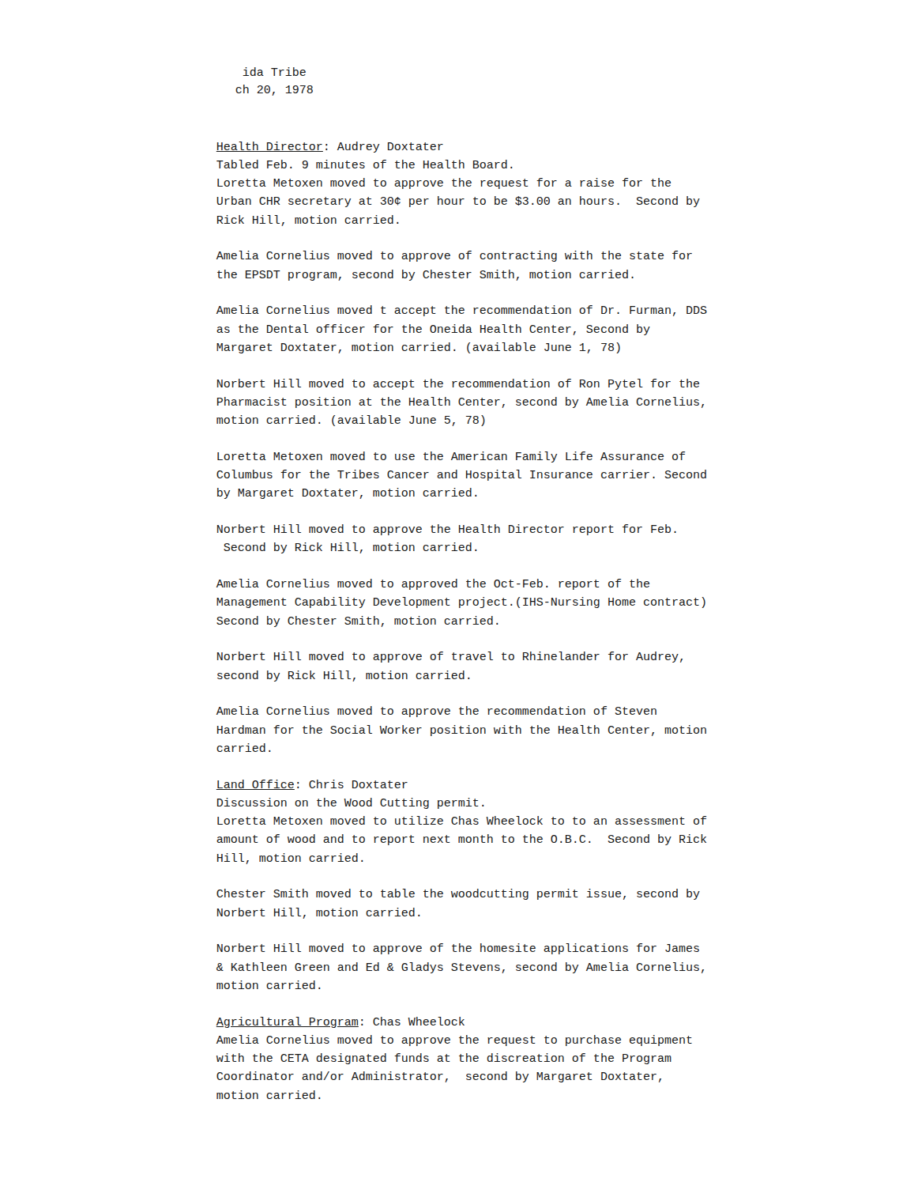​ida Tribe
​ch 20, 1978
Health Director
: Audrey Doxtater
Tabled Feb. 9 minutes of the Health Board.
Loretta Metoxen moved to approve the request for a raise for the Urban CHR secretary at 30¢ per hour to be $3.00 an hours. Second by Rick Hill, motion carried.
Amelia Cornelius moved to approve of contracting with the state for the EPSDT program, second by Chester Smith, motion carried.
Amelia Cornelius moved t accept the recommendation of Dr. Furman, DDS as the Dental officer for the Oneida Health Center, Second by Margaret Doxtater, motion carried. (available June 1, 78)
Norbert Hill moved to accept the recommendation of Ron Pytel for the Pharmacist position at the Health Center, second by Amelia Cornelius, motion carried. (available June 5, 78)
Loretta Metoxen moved to use the American Family Life Assurance of Columbus for the Tribes Cancer and Hospital Insurance carrier. Second by Margaret Doxtater, motion carried.
Norbert Hill moved to approve the Health Director report for Feb. Second by Rick Hill, motion carried.
Amelia Cornelius moved to approved the Oct-Feb. report of the Management Capability Development project.(IHS-Nursing Home contract) Second by Chester Smith, motion carried.
Norbert Hill moved to approve of travel to Rhinelander for Audrey, second by Rick Hill, motion carried.
Amelia Cornelius moved to approve the recommendation of Steven Hardman for the Social Worker position with the Health Center, motion carried.
Land Office
: Chris Doxtater
Discussion on the Wood Cutting permit.
Loretta Metoxen moved to utilize Chas Wheelock to to an assessment of amount of wood and to report next month to the O.B.C. Second by Rick Hill, motion carried.
Chester Smith moved to table the woodcutting permit issue, second by Norbert Hill, motion carried.
Norbert Hill moved to approve of the homesite applications for James & Kathleen Green and Ed & Gladys Stevens, second by Amelia Cornelius, motion carried.
Agricultural Program
: Chas Wheelock
Amelia Cornelius moved to approve the request to purchase equipment with the CETA designated funds at the discreation of the Program Coordinator and/or Administrator, second by Margaret Doxtater, motion carried.